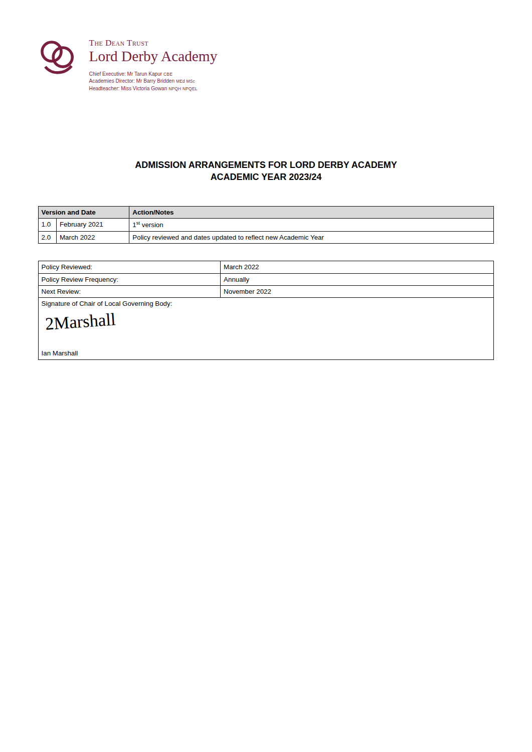The Dean Trust logo
The Dean Trust
Lord Derby Academy
Chief Executive: Mr Tarun Kapur CBE
Academies Director: Mr Barry Bridden MEd MSc
Headteacher: Miss Victoria Gowan NPQH NPQEL
Admission Arrangements for Lord Derby Academy
Academic Year 2023/24
| Version and Date | Action/Notes |
| --- | --- |
| 1.0 | February 2021 | 1 st version |
| 2.0 | March 2022 | Policy reviewed and dates updated to reflect new Academic Year |
| Policy Reviewed: | March 2022 |
| Policy Review Frequency: | Annually |
| Next Review: | November 2022 |
| Signature of Chair of Local Governing Body: 2Marshall Ian Marshall |